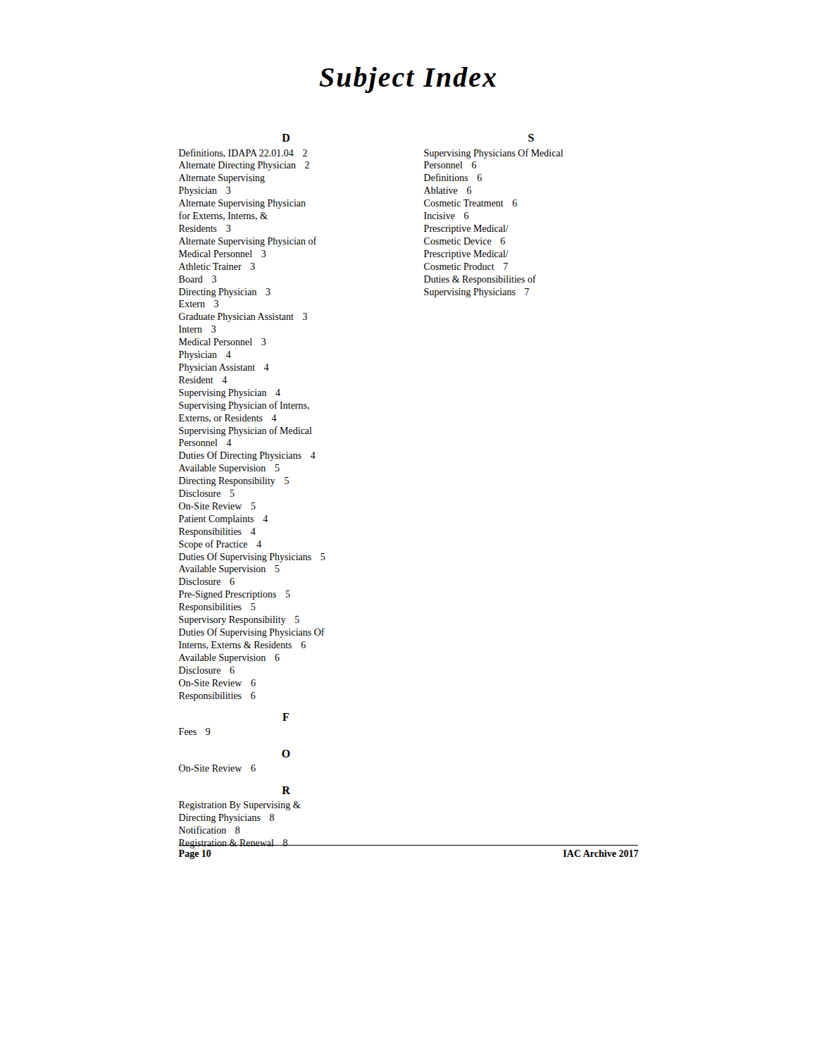Subject Index
D
Definitions, IDAPA 22.01.042
Alternate Directing Physician2
Alternate Supervising
Physician3
Alternate Supervising Physician
for Externs, Interns, &
Residents3
Alternate Supervising Physician of
Medical Personnel3
Athletic Trainer3
Board3
Directing Physician3
Extern3
Graduate Physician Assistant3
Intern3
Medical Personnel3
Physician4
Physician Assistant4
Resident4
Supervising Physician4
Supervising Physician of Interns,
Externs, or Residents4
Supervising Physician of Medical
Personnel4
Duties Of Directing Physicians4
Available Supervision5
Directing Responsibility5
Disclosure5
On-Site Review5
Patient Complaints4
Responsibilities4
Scope of Practice4
Duties Of Supervising Physicians5
Available Supervision5
Disclosure6
Pre-Signed Prescriptions5
Responsibilities5
Supervisory Responsibility5
Duties Of Supervising Physicians Of
Interns, Externs & Residents6
Available Supervision6
Disclosure6
On-Site Review6
Responsibilities6
F
Fees9
O
On-Site Review6
R
Registration By Supervising &
Directing Physicians8
Notification8
Registration & Renewal8
S
Supervising Physicians Of Medical
Personnel6
Definitions6
Ablative6
Cosmetic Treatment6
Incisive6
Prescriptive Medical/
Cosmetic Device6
Prescriptive Medical/
Cosmetic Product7
Duties & Responsibilities of
Supervising Physicians7
Page 10 IAC Archive 2017